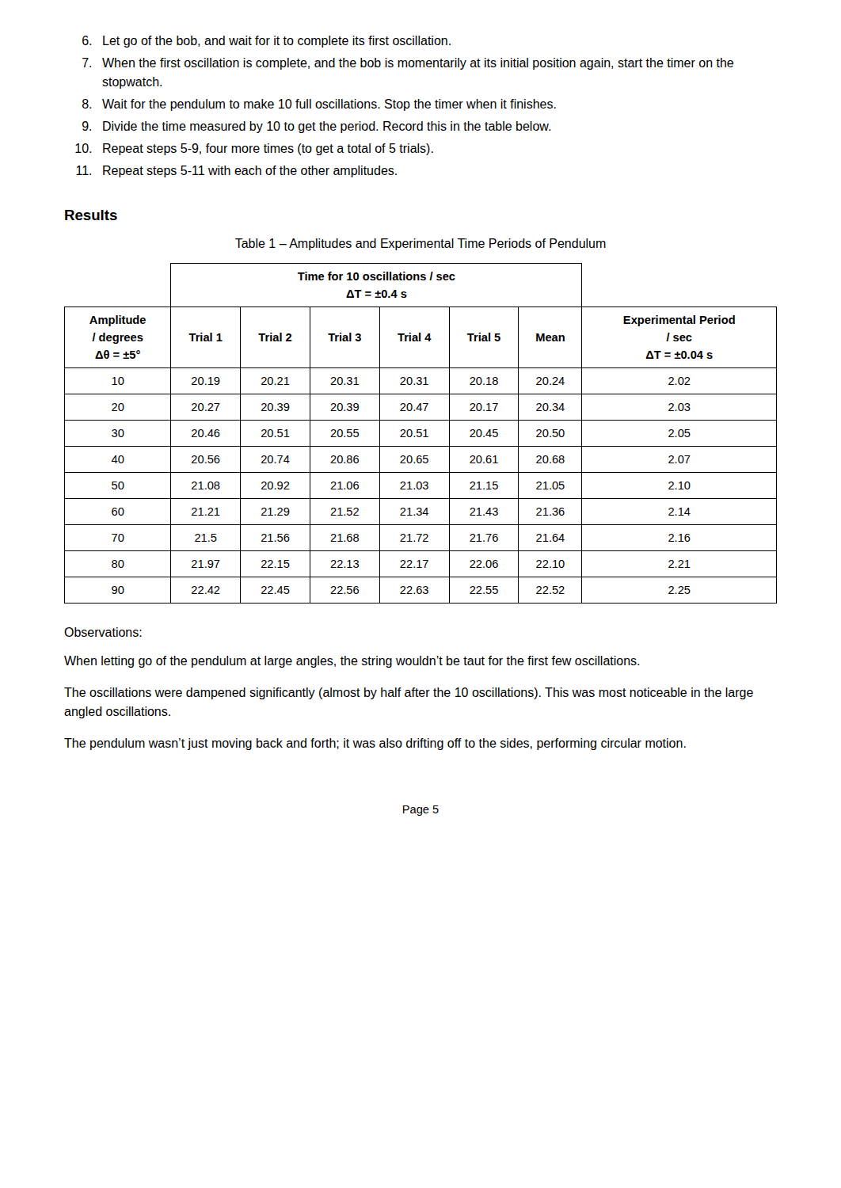Let go of the bob, and wait for it to complete its first oscillation.
When the first oscillation is complete, and the bob is momentarily at its initial position again, start the timer on the stopwatch.
Wait for the pendulum to make 10 full oscillations. Stop the timer when it finishes.
Divide the time measured by 10 to get the period. Record this in the table below.
Repeat steps 5-9, four more times (to get a total of 5 trials).
Repeat steps 5-11 with each of the other amplitudes.
Results
Table 1 – Amplitudes and Experimental Time Periods of Pendulum
| | Time for 10 oscillations / sec ΔT = ±0.4 s | |
| Amplitude / degrees Δθ = ±5° | Trial 1 | Trial 2 | Trial 3 | Trial 4 | Trial 5 | Mean | Experimental Period / sec ΔT = ±0.04 s |
| 10 | 20.19 | 20.21 | 20.31 | 20.31 | 20.18 | 20.24 | 2.02 |
| 20 | 20.27 | 20.39 | 20.39 | 20.47 | 20.17 | 20.34 | 2.03 |
| 30 | 20.46 | 20.51 | 20.55 | 20.51 | 20.45 | 20.50 | 2.05 |
| 40 | 20.56 | 20.74 | 20.86 | 20.65 | 20.61 | 20.68 | 2.07 |
| 50 | 21.08 | 20.92 | 21.06 | 21.03 | 21.15 | 21.05 | 2.10 |
| 60 | 21.21 | 21.29 | 21.52 | 21.34 | 21.43 | 21.36 | 2.14 |
| 70 | 21.5 | 21.56 | 21.68 | 21.72 | 21.76 | 21.64 | 2.16 |
| 80 | 21.97 | 22.15 | 22.13 | 22.17 | 22.06 | 22.10 | 2.21 |
| 90 | 22.42 | 22.45 | 22.56 | 22.63 | 22.55 | 22.52 | 2.25 |
Observations:
When letting go of the pendulum at large angles, the string wouldn’t be taut for the first few oscillations.
The oscillations were dampened significantly (almost by half after the 10 oscillations). This was most noticeable in the large angled oscillations.
The pendulum wasn’t just moving back and forth; it was also drifting off to the sides, performing circular motion.
Page 5